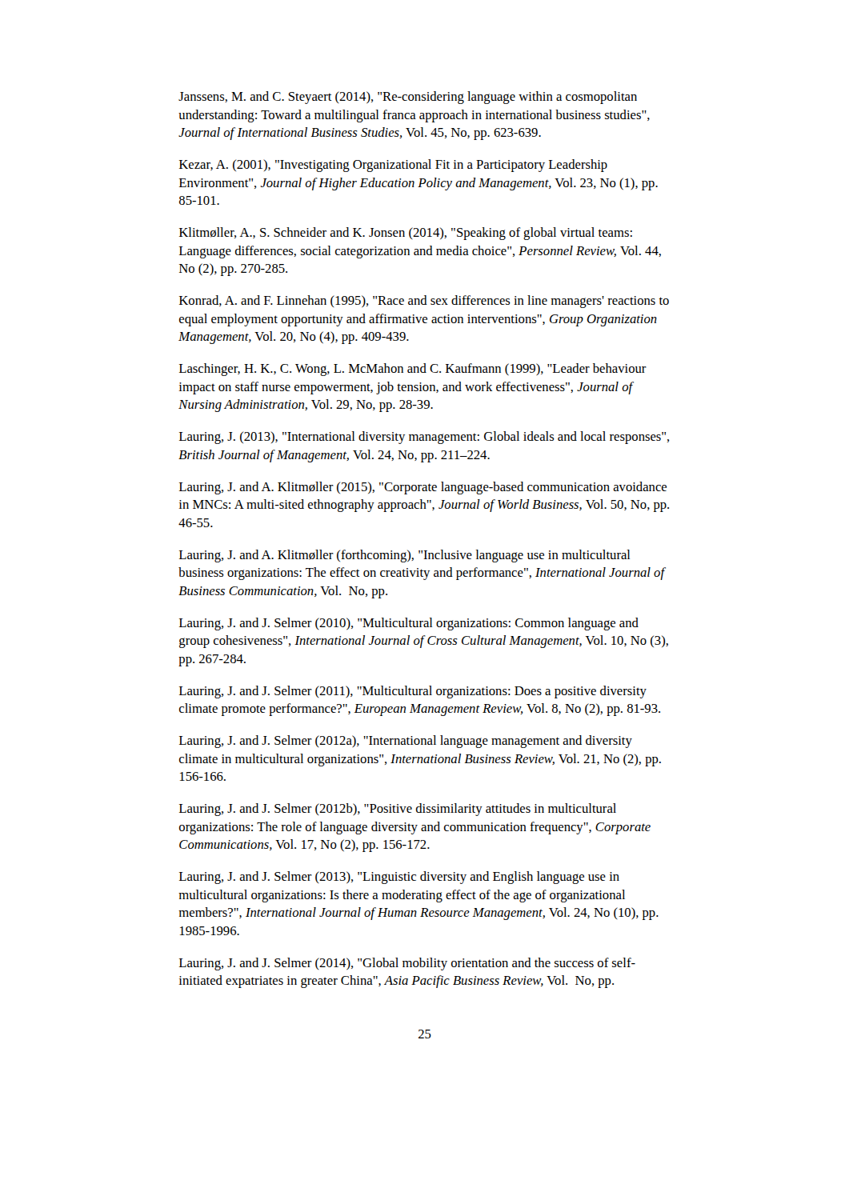Janssens, M. and C. Steyaert (2014), "Re-considering language within a cosmopolitan understanding: Toward a multilingual franca approach in international business studies", Journal of International Business Studies, Vol. 45, No, pp. 623-639.
Kezar, A. (2001), "Investigating Organizational Fit in a Participatory Leadership Environment", Journal of Higher Education Policy and Management, Vol. 23, No (1), pp. 85-101.
Klitmøller, A., S. Schneider and K. Jonsen (2014), "Speaking of global virtual teams: Language differences, social categorization and media choice", Personnel Review, Vol. 44, No (2), pp. 270-285.
Konrad, A. and F. Linnehan (1995), "Race and sex differences in line managers' reactions to equal employment opportunity and affirmative action interventions", Group Organization Management, Vol. 20, No (4), pp. 409-439.
Laschinger, H. K., C. Wong, L. McMahon and C. Kaufmann (1999), "Leader behaviour impact on staff nurse empowerment, job tension, and work effectiveness", Journal of Nursing Administration, Vol. 29, No, pp. 28-39.
Lauring, J. (2013), "International diversity management: Global ideals and local responses", British Journal of Management, Vol. 24, No, pp. 211–224.
Lauring, J. and A. Klitmøller (2015), "Corporate language-based communication avoidance in MNCs: A multi-sited ethnography approach", Journal of World Business, Vol. 50, No, pp. 46-55.
Lauring, J. and A. Klitmøller (forthcoming), "Inclusive language use in multicultural business organizations: The effect on creativity and performance", International Journal of Business Communication, Vol. No, pp.
Lauring, J. and J. Selmer (2010), "Multicultural organizations: Common language and group cohesiveness", International Journal of Cross Cultural Management, Vol. 10, No (3), pp. 267-284.
Lauring, J. and J. Selmer (2011), "Multicultural organizations: Does a positive diversity climate promote performance?", European Management Review, Vol. 8, No (2), pp. 81-93.
Lauring, J. and J. Selmer (2012a), "International language management and diversity climate in multicultural organizations", International Business Review, Vol. 21, No (2), pp. 156-166.
Lauring, J. and J. Selmer (2012b), "Positive dissimilarity attitudes in multicultural organizations: The role of language diversity and communication frequency", Corporate Communications, Vol. 17, No (2), pp. 156-172.
Lauring, J. and J. Selmer (2013), "Linguistic diversity and English language use in multicultural organizations: Is there a moderating effect of the age of organizational members?", International Journal of Human Resource Management, Vol. 24, No (10), pp. 1985-1996.
Lauring, J. and J. Selmer (2014), "Global mobility orientation and the success of self-initiated expatriates in greater China", Asia Pacific Business Review, Vol. No, pp.
25